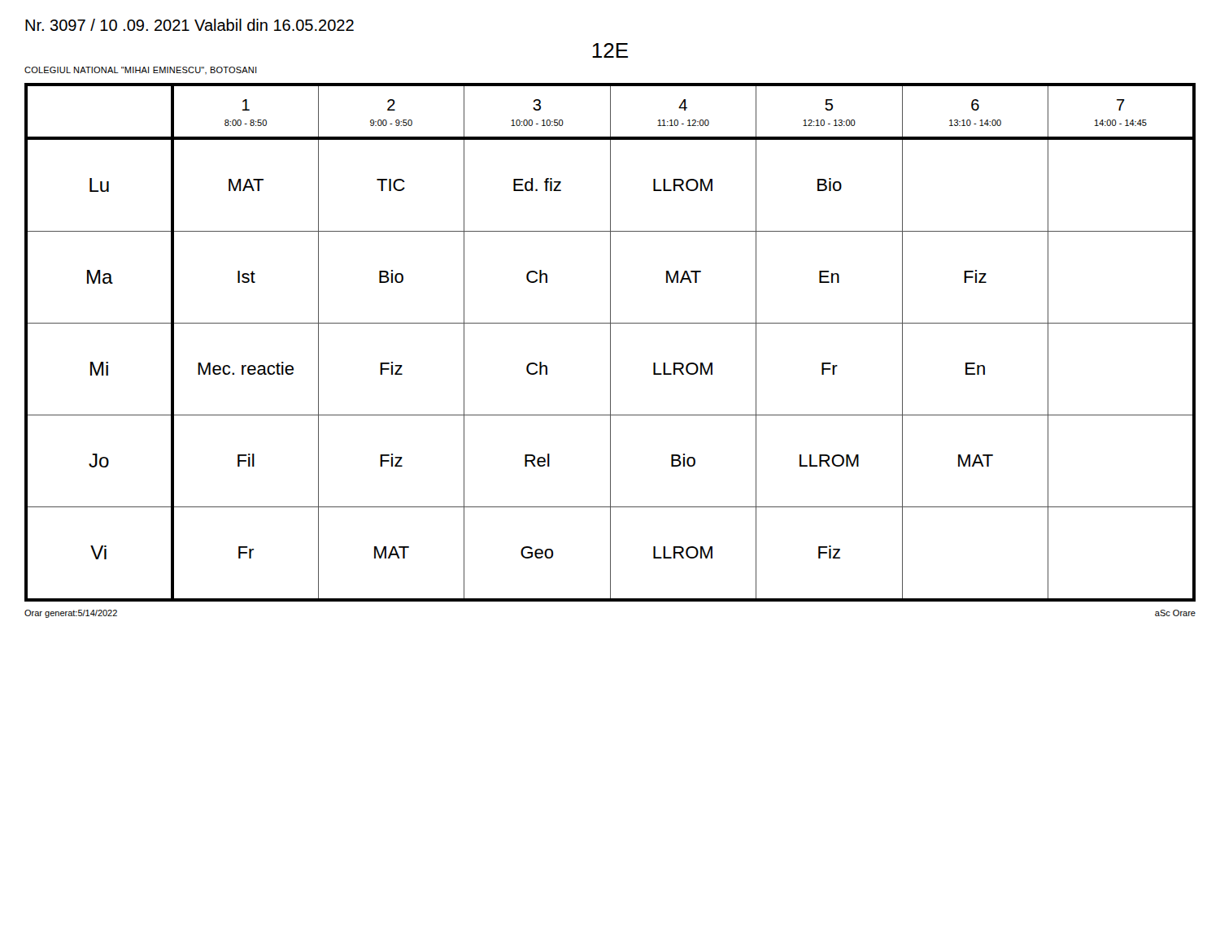Nr. 3097 / 10 .09. 2021 Valabil din 16.05.2022
12E
COLEGIUL NATIONAL "MIHAI EMINESCU", BOTOSANI
| | 1 8:00 - 8:50 | 2 9:00 - 9:50 | 3 10:00 - 10:50 | 4 11:10 - 12:00 | 5 12:10 - 13:00 | 6 13:10 - 14:00 | 7 14:00 - 14:45 |
| --- | --- | --- | --- | --- | --- | --- | --- |
| Lu | MAT | TIC | Ed. fiz | LLROM | Bio | | |
| Ma | Ist | Bio | Ch | MAT | En | Fiz | |
| Mi | Mec. reactie | Fiz | Ch | LLROM | Fr | En | |
| Jo | Fil | Fiz | Rel | Bio | LLROM | MAT | |
| Vi | Fr | MAT | Geo | LLROM | Fiz | | |
Orar generat:5/14/2022 aSc Orare